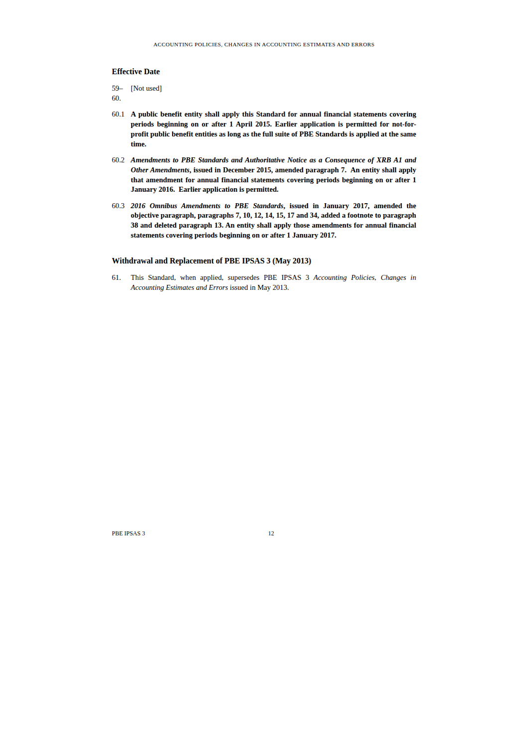ACCOUNTING POLICIES, CHANGES IN ACCOUNTING ESTIMATES AND ERRORS
Effective Date
59–60.
[Not used]
60.1
A public benefit entity shall apply this Standard for annual financial statements covering periods beginning on or after 1 April 2015. Earlier application is permitted for not-for-profit public benefit entities as long as the full suite of PBE Standards is applied at the same time.
60.2
Amendments to PBE Standards and Authoritative Notice as a Consequence of XRB A1 and Other Amendments, issued in December 2015, amended paragraph 7. An entity shall apply that amendment for annual financial statements covering periods beginning on or after 1 January 2016. Earlier application is permitted.
60.3
2016 Omnibus Amendments to PBE Standards, issued in January 2017, amended the objective paragraph, paragraphs 7, 10, 12, 14, 15, 17 and 34, added a footnote to paragraph 38 and deleted paragraph 13. An entity shall apply those amendments for annual financial statements covering periods beginning on or after 1 January 2017.
Withdrawal and Replacement of PBE IPSAS 3 (May 2013)
61.
This Standard, when applied, supersedes PBE IPSAS 3 Accounting Policies, Changes in Accounting Estimates and Errors issued in May 2013.
PBE IPSAS 3
12